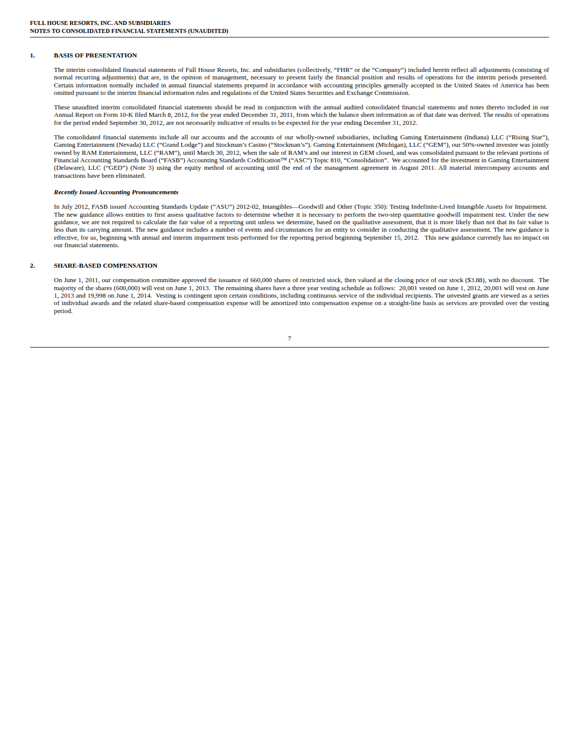FULL HOUSE RESORTS, INC. AND SUBSIDIARIES
NOTES TO CONSOLIDATED FINANCIAL STATEMENTS (UNAUDITED)
1.
BASIS OF PRESENTATION
The interim consolidated financial statements of Full House Resorts, Inc. and subsidiaries (collectively, “FHR” or the “Company”) included herein reflect all adjustments (consisting of normal recurring adjustments) that are, in the opinion of management, necessary to present fairly the financial position and results of operations for the interim periods presented. Certain information normally included in annual financial statements prepared in accordance with accounting principles generally accepted in the United States of America has been omitted pursuant to the interim financial information rules and regulations of the United States Securities and Exchange Commission.
These unaudited interim consolidated financial statements should be read in conjunction with the annual audited consolidated financial statements and notes thereto included in our Annual Report on Form 10-K filed March 8, 2012, for the year ended December 31, 2011, from which the balance sheet information as of that date was derived. The results of operations for the period ended September 30, 2012, are not necessarily indicative of results to be expected for the year ending December 31, 2012.
The consolidated financial statements include all our accounts and the accounts of our wholly-owned subsidiaries, including Gaming Entertainment (Indiana) LLC (“Rising Star”), Gaming Entertainment (Nevada) LLC (“Grand Lodge”) and Stockman’s Casino (“Stockman’s”). Gaming Entertainment (Michigan), LLC (“GEM”), our 50%-owned investee was jointly owned by RAM Entertainment, LLC (“RAM”), until March 30, 2012, when the sale of RAM’s and our interest in GEM closed, and was consolidated pursuant to the relevant portions of Financial Accounting Standards Board (“FASB”) Accounting Standards Codification™ (“ASC”) Topic 810, “Consolidation”. We accounted for the investment in Gaming Entertainment (Delaware), LLC (“GED”) (Note 3) using the equity method of accounting until the end of the management agreement in August 2011. All material intercompany accounts and transactions have been eliminated.
Recently Issued Accounting Pronouncements
In July 2012, FASB issued Accounting Standards Update (“ASU”) 2012-02, Intangibles—Goodwill and Other (Topic 350): Testing Indefinite-Lived Intangible Assets for Impairment. The new guidance allows entities to first assess qualitative factors to determine whether it is necessary to perform the two-step quantitative goodwill impairment test. Under the new guidance, we are not required to calculate the fair value of a reporting unit unless we determine, based on the qualitative assessment, that it is more likely than not that its fair value is less than its carrying amount. The new guidance includes a number of events and circumstances for an entity to consider in conducting the qualitative assessment. The new guidance is effective, for us, beginning with annual and interim impairment tests performed for the reporting period beginning September 15, 2012. This new guidance currently has no impact on our financial statements.
2.
SHARE-BASED COMPENSATION
On June 1, 2011, our compensation committee approved the issuance of 660,000 shares of restricted stock, then valued at the closing price of our stock ($3.88), with no discount. The majority of the shares (600,000) will vest on June 1, 2013. The remaining shares have a three year vesting schedule as follows: 20,001 vested on June 1, 2012, 20,001 will vest on June 1, 2013 and 19,998 on June 1, 2014. Vesting is contingent upon certain conditions, including continuous service of the individual recipients. The unvested grants are viewed as a series of individual awards and the related share-based compensation expense will be amortized into compensation expense on a straight-line basis as services are provided over the vesting period.
7